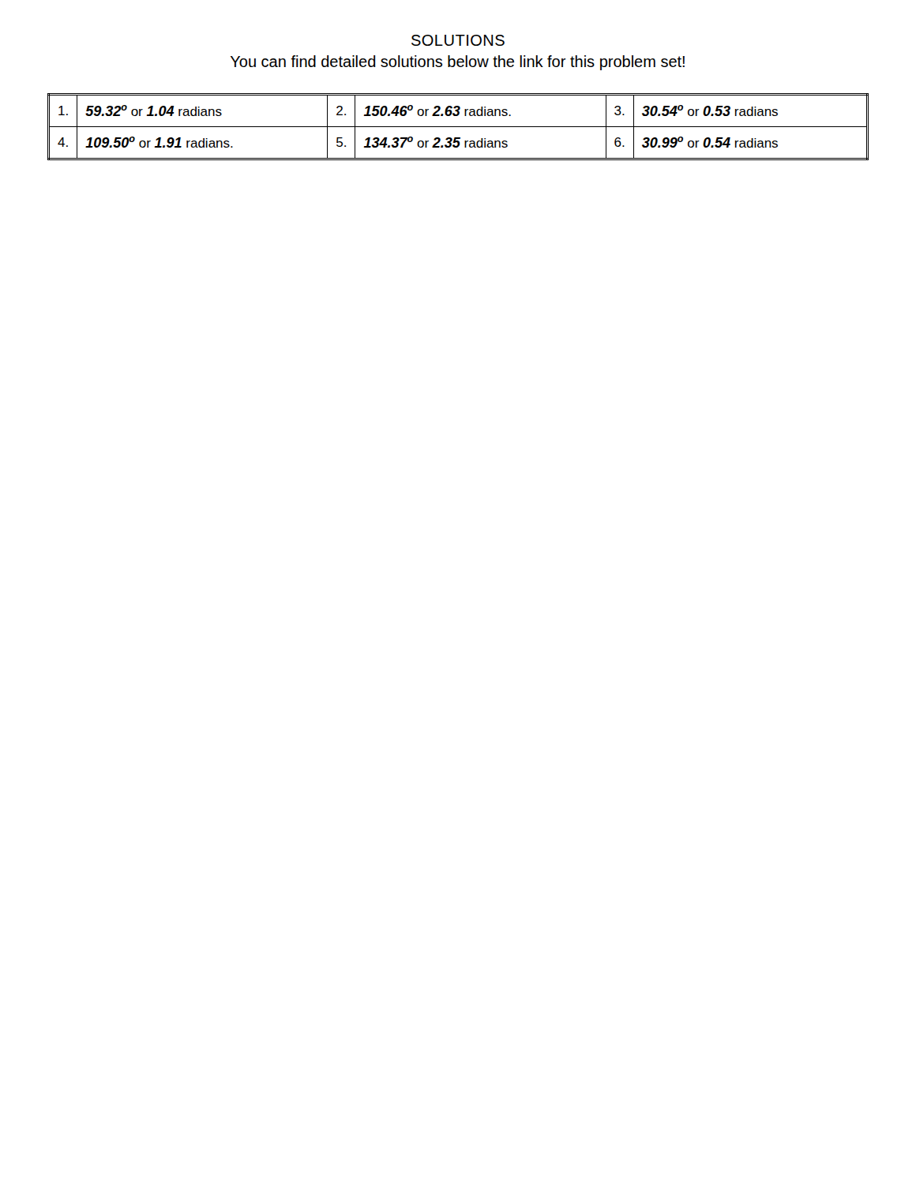SOLUTIONS
You can find detailed solutions below the link for this problem set!
| 1. | 59.32 o or 1.04 radians | 2. | 150.46 o or 2.63 radians. | 3. | 30.54 o or 0.53 radians |
| 4. | 109.50 o or 1.91 radians. | 5. | 134.37 o or 2.35 radians | 6. | 30.99 o or 0.54 radians |